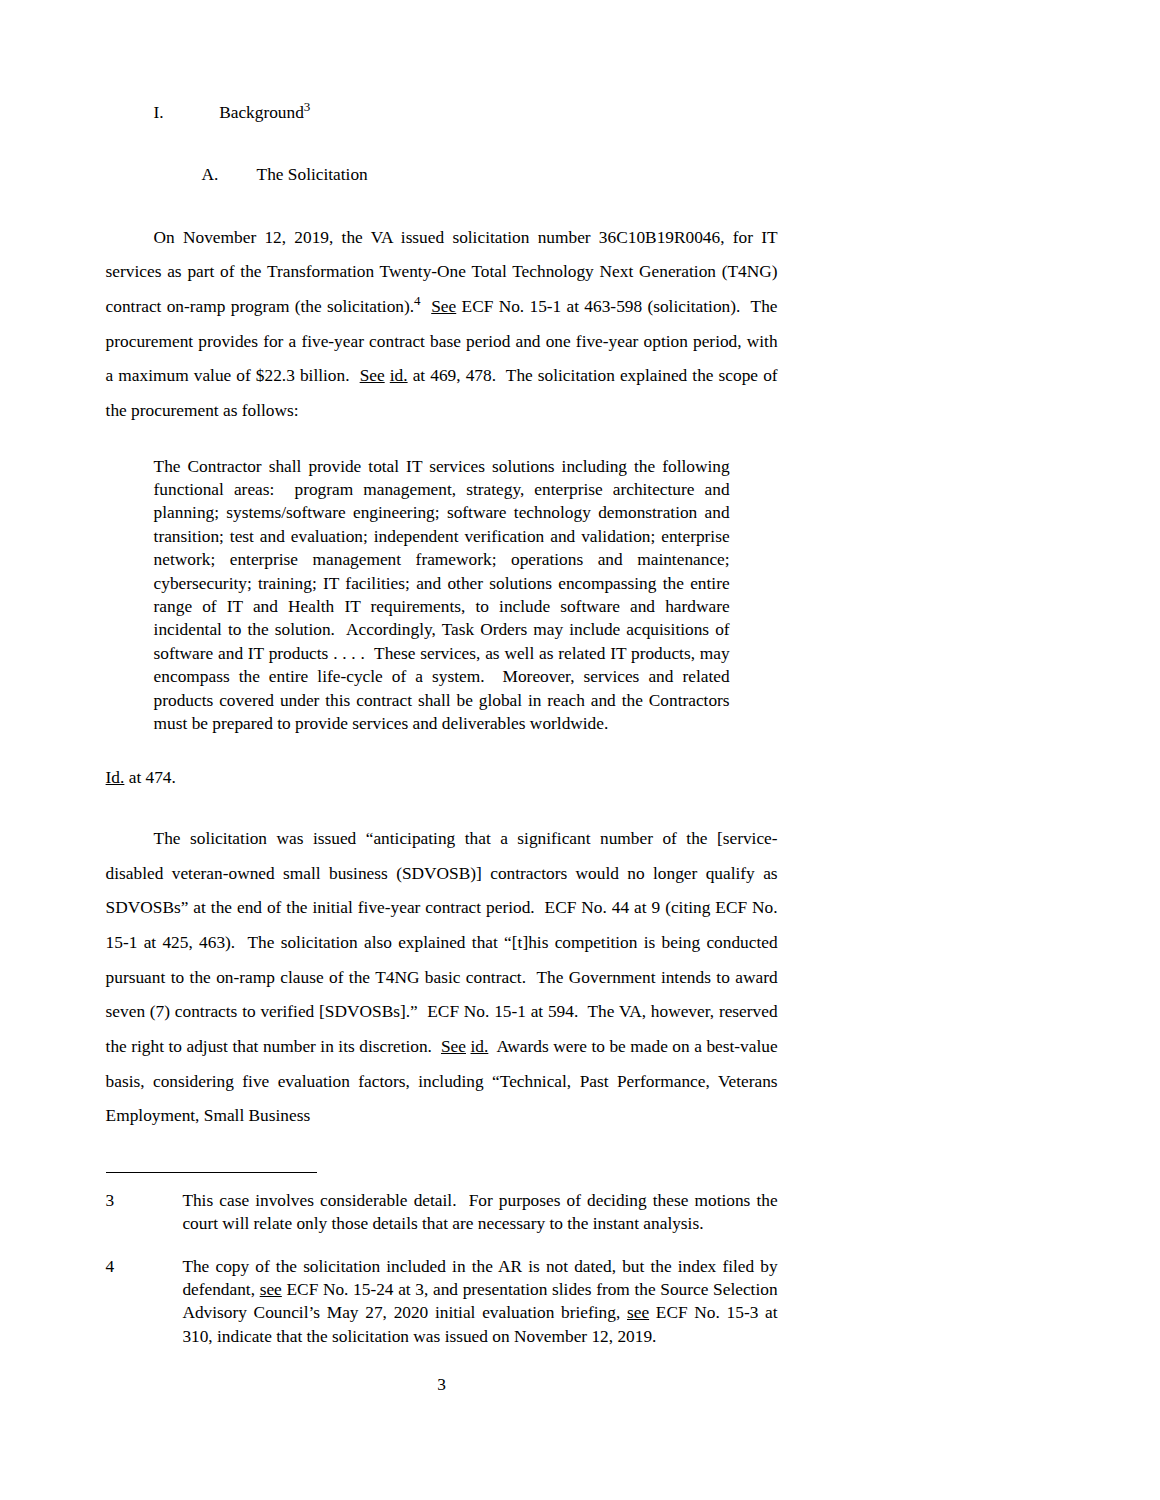I. Background3
A. The Solicitation
On November 12, 2019, the VA issued solicitation number 36C10B19R0046, for IT services as part of the Transformation Twenty-One Total Technology Next Generation (T4NG) contract on-ramp program (the solicitation).4 See ECF No. 15-1 at 463-598 (solicitation). The procurement provides for a five-year contract base period and one five-year option period, with a maximum value of $22.3 billion. See id. at 469, 478. The solicitation explained the scope of the procurement as follows:
The Contractor shall provide total IT services solutions including the following functional areas: program management, strategy, enterprise architecture and planning; systems/software engineering; software technology demonstration and transition; test and evaluation; independent verification and validation; enterprise network; enterprise management framework; operations and maintenance; cybersecurity; training; IT facilities; and other solutions encompassing the entire range of IT and Health IT requirements, to include software and hardware incidental to the solution. Accordingly, Task Orders may include acquisitions of software and IT products . . . . These services, as well as related IT products, may encompass the entire life-cycle of a system. Moreover, services and related products covered under this contract shall be global in reach and the Contractors must be prepared to provide services and deliverables worldwide.
Id. at 474.
The solicitation was issued “anticipating that a significant number of the [service-disabled veteran-owned small business (SDVOSB)] contractors would no longer qualify as SDVOSBs” at the end of the initial five-year contract period. ECF No. 44 at 9 (citing ECF No. 15-1 at 425, 463). The solicitation also explained that “[t]his competition is being conducted pursuant to the on-ramp clause of the T4NG basic contract. The Government intends to award seven (7) contracts to verified [SDVOSBs].” ECF No. 15-1 at 594. The VA, however, reserved the right to adjust that number in its discretion. See id. Awards were to be made on a best-value basis, considering five evaluation factors, including “Technical, Past Performance, Veterans Employment, Small Business
3 This case involves considerable detail. For purposes of deciding these motions the court will relate only those details that are necessary to the instant analysis.
4 The copy of the solicitation included in the AR is not dated, but the index filed by defendant, see ECF No. 15-24 at 3, and presentation slides from the Source Selection Advisory Council’s May 27, 2020 initial evaluation briefing, see ECF No. 15-3 at 310, indicate that the solicitation was issued on November 12, 2019.
3